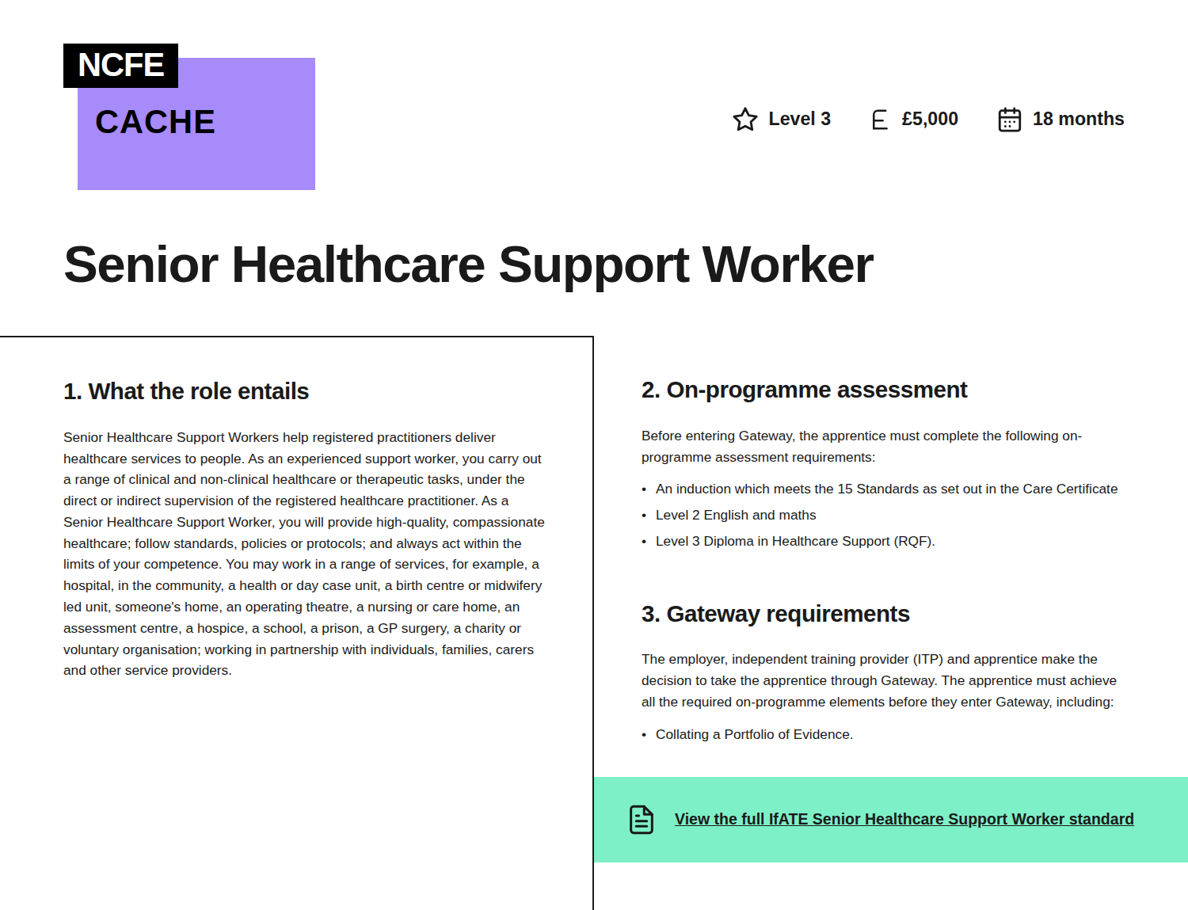NCFE
CACHE
Level 3
£5,000
18 months
Senior Healthcare Support Worker
1. What the role entails
Senior Healthcare Support Workers help registered practitioners deliver healthcare services to people. As an experienced support worker, you carry out a range of clinical and non-clinical healthcare or therapeutic tasks, under the direct or indirect supervision of the registered healthcare practitioner. As a Senior Healthcare Support Worker, you will provide high-quality, compassionate healthcare; follow standards, policies or protocols; and always act within the limits of your competence. You may work in a range of services, for example, a hospital, in the community, a health or day case unit, a birth centre or midwifery led unit, someone's home, an operating theatre, a nursing or care home, an assessment centre, a hospice, a school, a prison, a GP surgery, a charity or voluntary organisation; working in partnership with individuals, families, carers and other service providers.
2. On-programme assessment
Before entering Gateway, the apprentice must complete the following on-programme assessment requirements:
An induction which meets the 15 Standards as set out in the Care Certificate
Level 2 English and maths
Level 3 Diploma in Healthcare Support (RQF).
3. Gateway requirements
The employer, independent training provider (ITP) and apprentice make the decision to take the apprentice through Gateway. The apprentice must achieve all the required on-programme elements before they enter Gateway, including:
Collating a Portfolio of Evidence.
View the full IfATE Senior Healthcare Support Worker standard